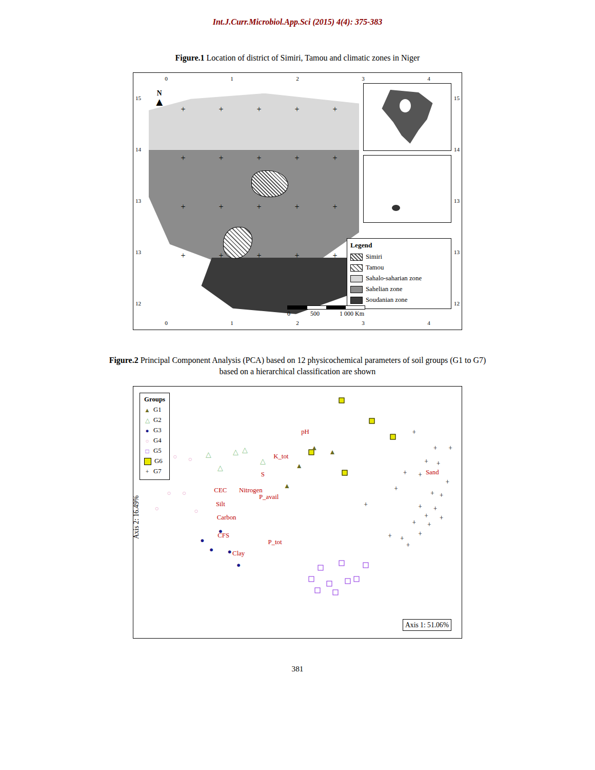Int.J.Curr.Microbiol.App.Sci (2015) 4(4): 375-383
Figure.1 Location of district of Simiri, Tamou and climatic zones in Niger
01234
01234
1514131312
1514131312
N▲
+++++ +++++ +++++ +++++
Legend
Simiri
Tamou
Sahalo-saharian zone
Sahelian zone
Soudanian zone
05001 000 Km
Figure.2 Principal Component Analysis (PCA) based on 12 physicochemical parameters of soil groups (G1 to G7) based on a hierarchical classification are shown
Groups
▲G1
△G2
●G3
○G4
□G5
G6
+G7
Axis 2: 16.49%
Axis 1: 51.06%
▲
▲
▲
▲
△
△
△
△
△
○
○
○
○
○
○
●
●
●
●
●
+
+
+
+
+
+
+
+
+
+
+
+
+
+
+
+
+
+
+
+
+
+
pH
K_tot
S
CEC
Nitrogen
P_avail
Silt
Carbon
CFS
P_tot
Clay
Sand
381